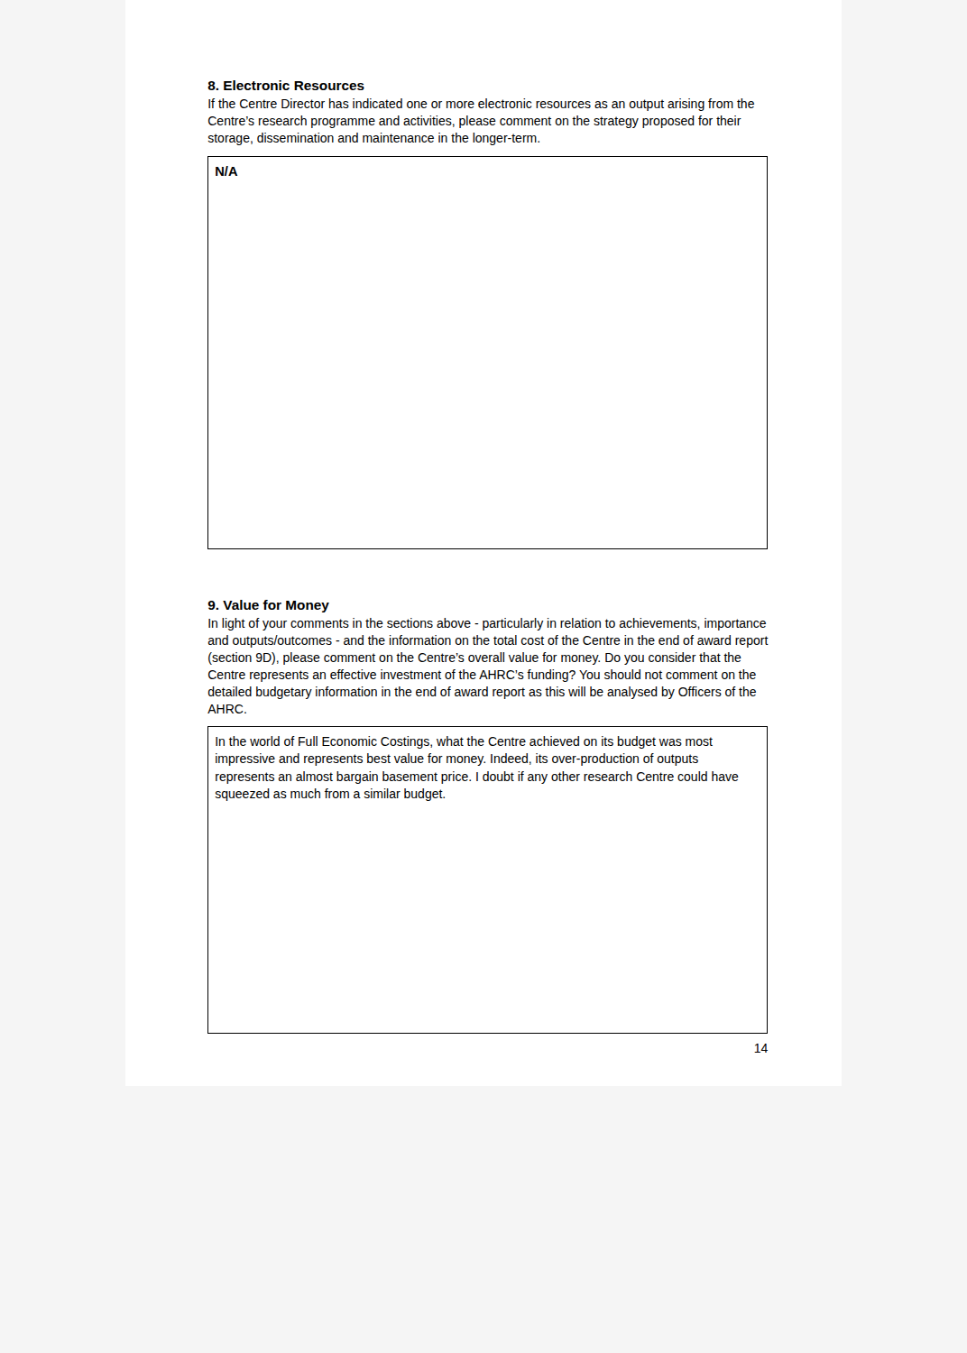8. Electronic Resources
If the Centre Director has indicated one or more electronic resources as an output arising from the Centre’s research programme and activities, please comment on the strategy proposed for their storage, dissemination and maintenance in the longer-term.
N/A
9. Value for Money
In light of your comments in the sections above - particularly in relation to achievements, importance and outputs/outcomes - and the information on the total cost of the Centre in the end of award report (section 9D), please comment on the Centre’s overall value for money. Do you consider that the Centre represents an effective investment of the AHRC’s funding? You should not comment on the detailed budgetary information in the end of award report as this will be analysed by Officers of the AHRC.
In the world of Full Economic Costings, what the Centre achieved on its budget was most impressive and represents best value for money. Indeed, its over-production of outputs represents an almost bargain basement price. I doubt if any other research Centre could have squeezed as much from a similar budget.
14